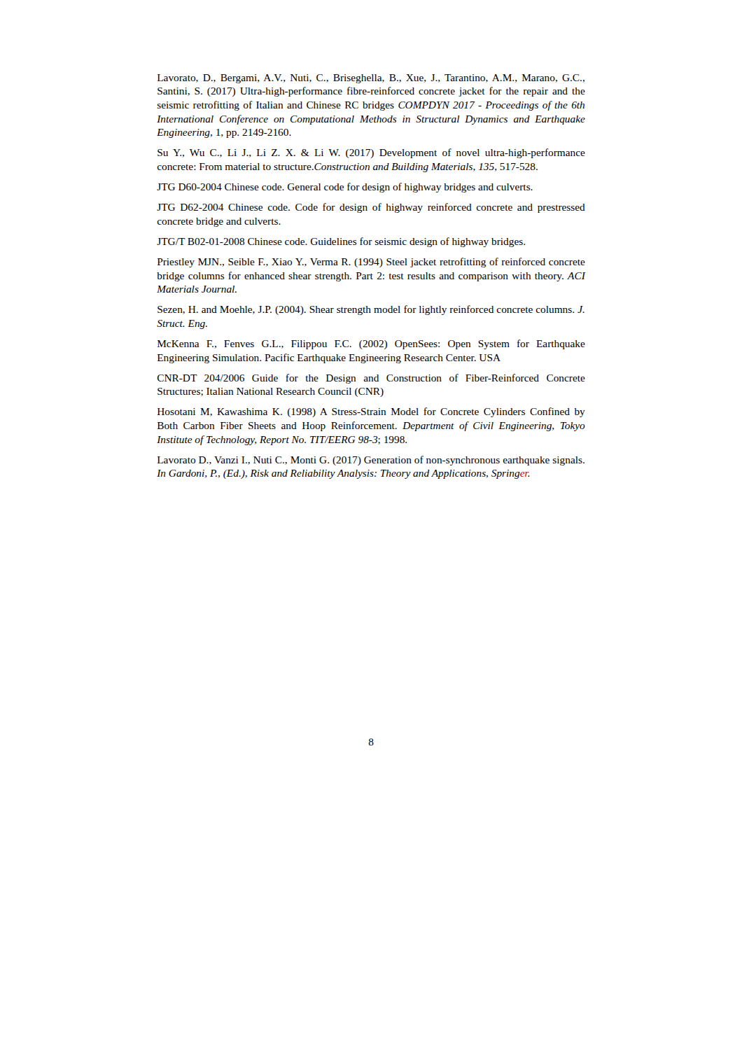Lavorato, D., Bergami, A.V., Nuti, C., Briseghella, B., Xue, J., Tarantino, A.M., Marano, G.C., Santini, S. (2017) Ultra-high-performance fibre-reinforced concrete jacket for the repair and the seismic retrofitting of Italian and Chinese RC bridges COMPDYN 2017 - Proceedings of the 6th International Conference on Computational Methods in Structural Dynamics and Earthquake Engineering, 1, pp. 2149-2160.
Su Y., Wu C., Li J., Li Z. X. & Li W. (2017) Development of novel ultra-high-performance concrete: From material to structure.Construction and Building Materials, 135, 517-528.
JTG D60-2004 Chinese code. General code for design of highway bridges and culverts.
JTG D62-2004 Chinese code. Code for design of highway reinforced concrete and prestressed concrete bridge and culverts.
JTG/T B02-01-2008 Chinese code. Guidelines for seismic design of highway bridges.
Priestley MJN., Seible F., Xiao Y., Verma R. (1994) Steel jacket retrofitting of reinforced concrete bridge columns for enhanced shear strength. Part 2: test results and comparison with theory. ACI Materials Journal.
Sezen, H. and Moehle, J.P. (2004). Shear strength model for lightly reinforced concrete columns. J. Struct. Eng.
McKenna F., Fenves G.L., Filippou F.C. (2002) OpenSees: Open System for Earthquake Engineering Simulation. Pacific Earthquake Engineering Research Center. USA
CNR-DT 204/2006 Guide for the Design and Construction of Fiber-Reinforced Concrete Structures; Italian National Research Council (CNR)
Hosotani M, Kawashima K. (1998) A Stress-Strain Model for Concrete Cylinders Confined by Both Carbon Fiber Sheets and Hoop Reinforcement. Department of Civil Engineering, Tokyo Institute of Technology, Report No. TIT/EERG 98-3; 1998.
Lavorato D., Vanzi I., Nuti C., Monti G. (2017) Generation of non-synchronous earthquake signals. In Gardoni, P., (Ed.), Risk and Reliability Analysis: Theory and Applications, Springer.
8